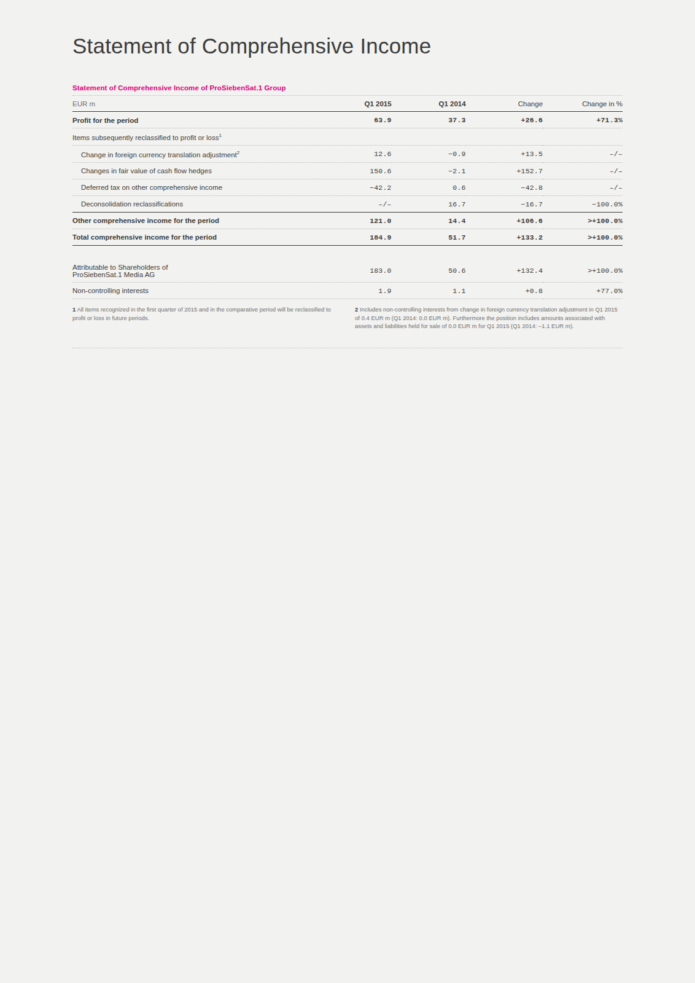Statement of Comprehensive Income
Statement of Comprehensive Income of ProSiebenSat.1 Group
| EUR m | Q1 2015 | Q1 2014 | Change | Change in % |
| --- | --- | --- | --- | --- |
| Profit for the period | 63.9 | 37.3 | +26.6 | +71.3% |
| Items subsequently reclassified to profit or loss 1 | | | | |
| Change in foreign currency translation adjustment 2 | 12.6 | −0.9 | +13.5 | –/– |
| Changes in fair value of cash flow hedges | 150.6 | −2.1 | +152.7 | –/– |
| Deferred tax on other comprehensive income | −42.2 | 0.6 | −42.8 | –/– |
| Deconsolidation reclassifications | –/– | 16.7 | −16.7 | −100.0% |
| Other comprehensive income for the period | 121.0 | 14.4 | +106.6 | >+100.0% |
| Total comprehensive income for the period | 184.9 | 51.7 | +133.2 | >+100.0% |
| Attributable to Shareholders of ProSiebenSat.1 Media AG | 183.0 | 50.6 | +132.4 | >+100.0% |
| Non-controlling interests | 1.9 | 1.1 | +0.8 | +77.0% |
1 All items recognized in the first quarter of 2015 and in the comparative period will be reclassified to profit or loss in future periods.
2 Includes non-controlling interests from change in foreign currency translation adjustment in Q1 2015 of 0.4 EUR m (Q1 2014: 0.0 EUR m). Furthermore the position includes amounts associated with assets and liabilities held for sale of 0.0 EUR m for Q1 2015 (Q1 2014: –1.1 EUR m).